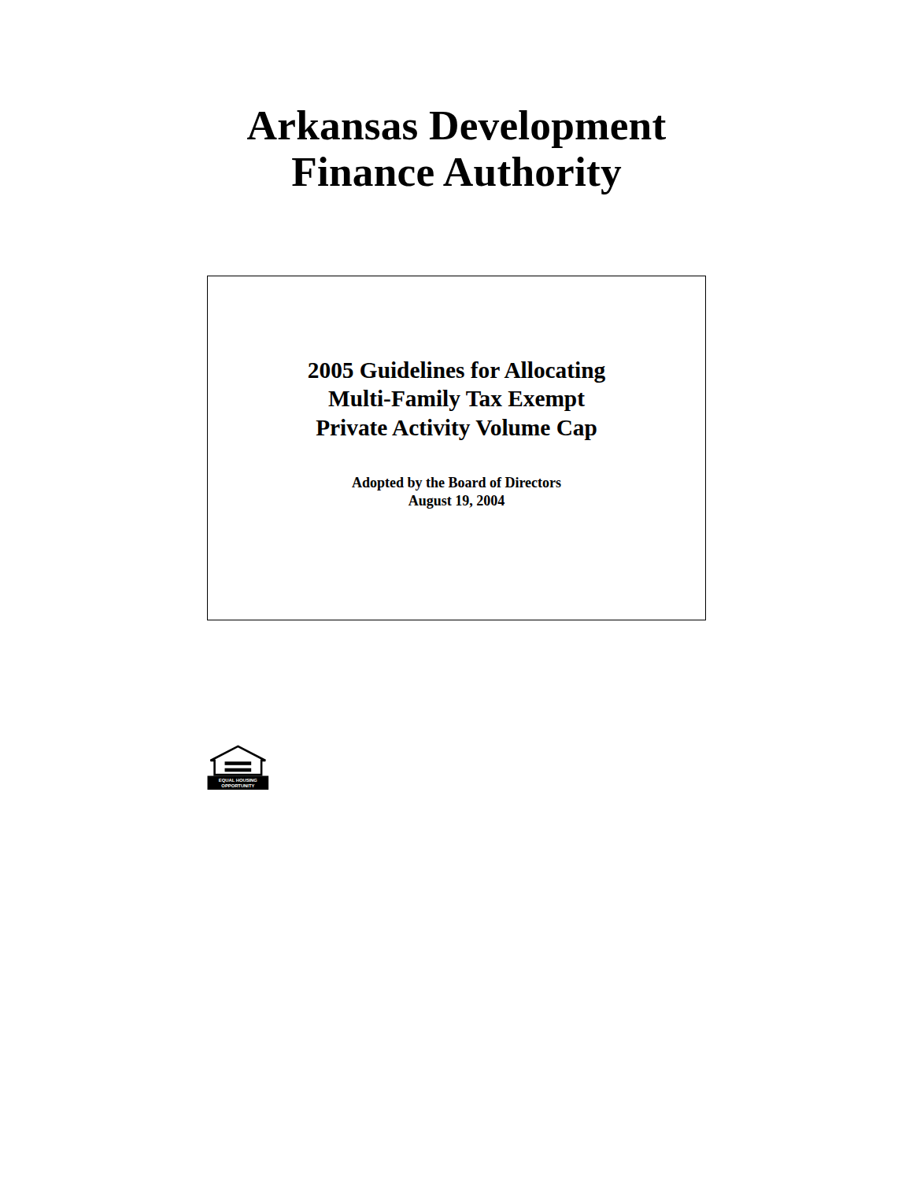Arkansas Development
Finance Authority
2005 Guidelines for Allocating
Multi-Family Tax Exempt
Private Activity Volume Cap
Adopted by the Board of Directors
August 19, 2004
Equal Housing Opportunity EQUAL HOUSING OPPORTUNITY